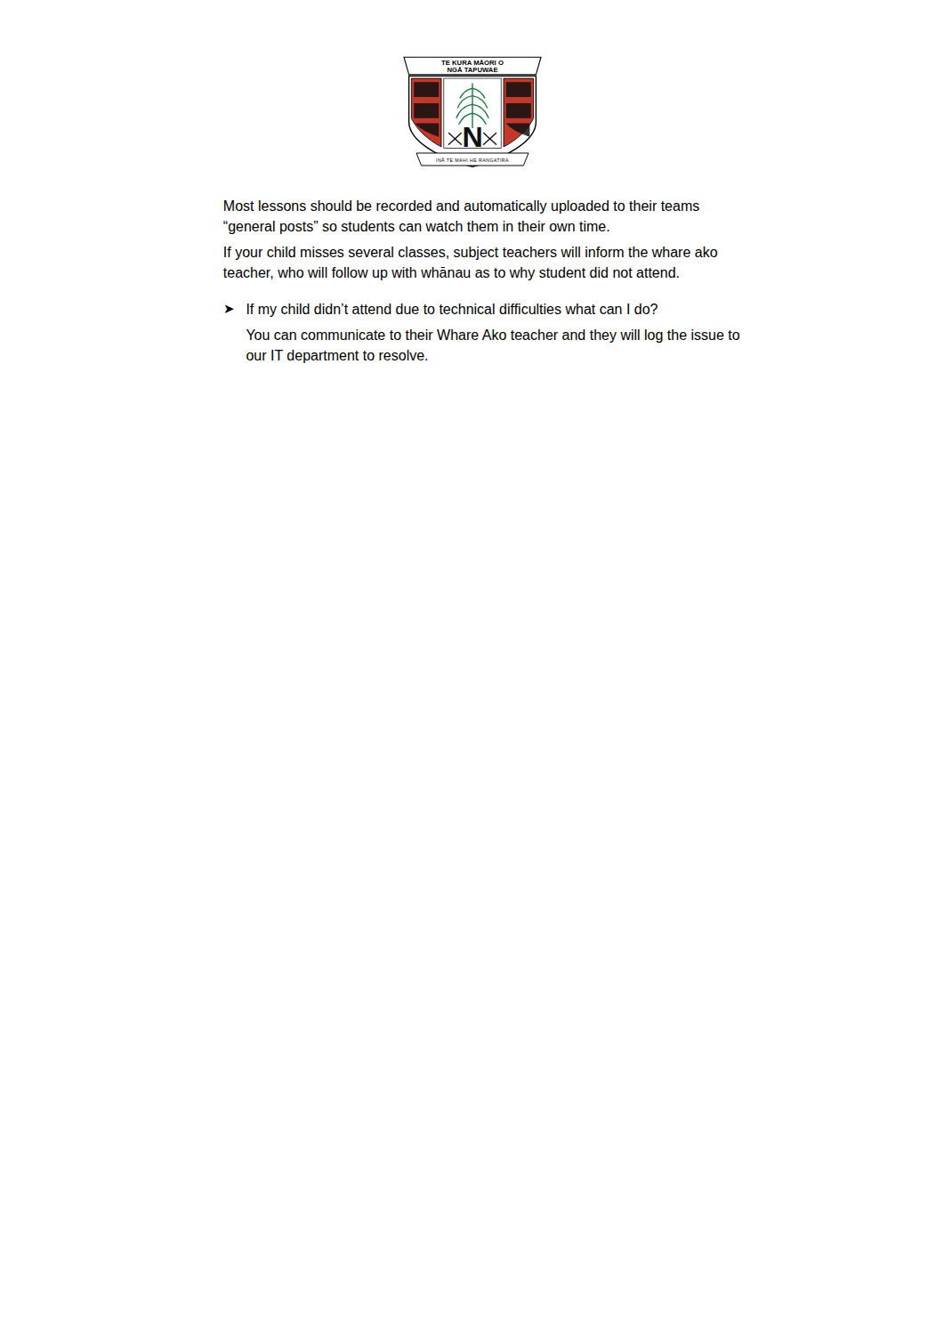Te Kura Māori o Ngā Tapuwae school crest TE KURA MĀORI O NGĀ TAPUWAE N INĀ TE MAHI HE RANGATIRA
Most lessons should be recorded and automatically uploaded to their teams “general posts” so students can watch them in their own time.
If your child misses several classes, subject teachers will inform the whare ako teacher, who will follow up with whānau as to why student did not attend.
If my child didn’t attend due to technical difficulties what can I do?
You can communicate to their Whare Ako teacher and they will log the issue to our IT department to resolve.